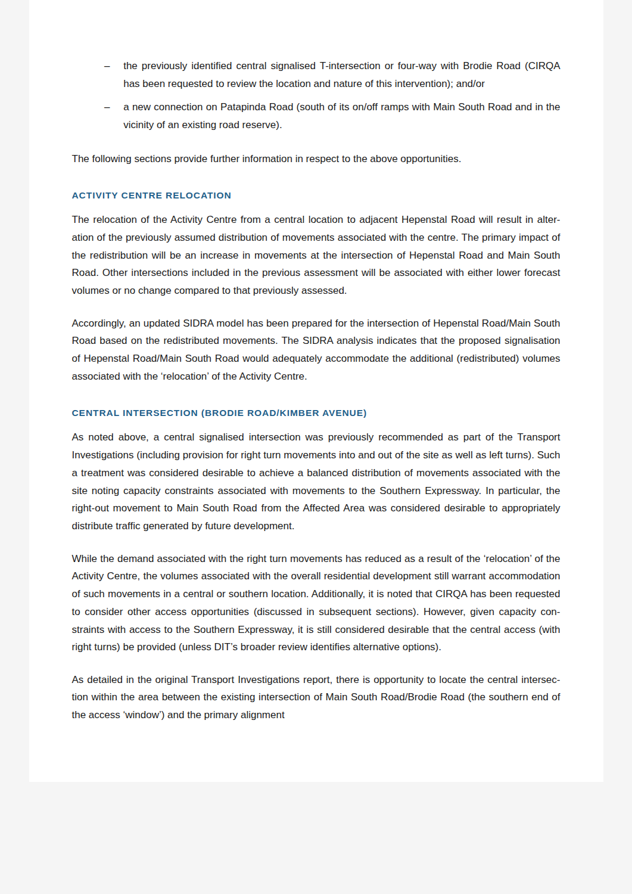the previously identified central signalised T-intersection or four-way with Brodie Road (CIRQA has been requested to review the location and nature of this intervention); and/or
a new connection on Patapinda Road (south of its on/off ramps with Main South Road and in the vicinity of an existing road reserve).
The following sections provide further information in respect to the above opportunities.
Activity Centre Relocation
The relocation of the Activity Centre from a central location to adjacent Hepenstal Road will result in alteration of the previously assumed distribution of movements associated with the centre. The primary impact of the redistribution will be an increase in movements at the intersection of Hepenstal Road and Main South Road. Other intersections included in the previous assessment will be associated with either lower forecast volumes or no change compared to that previously assessed.
Accordingly, an updated SIDRA model has been prepared for the intersection of Hepenstal Road/Main South Road based on the redistributed movements. The SIDRA analysis indicates that the proposed signalisation of Hepenstal Road/Main South Road would adequately accommodate the additional (redistributed) volumes associated with the ‘relocation’ of the Activity Centre.
Central Intersection (Brodie Road/Kimber Avenue)
As noted above, a central signalised intersection was previously recommended as part of the Transport Investigations (including provision for right turn movements into and out of the site as well as left turns). Such a treatment was considered desirable to achieve a balanced distribution of movements associated with the site noting capacity constraints associated with movements to the Southern Expressway. In particular, the right-out movement to Main South Road from the Affected Area was considered desirable to appropriately distribute traffic generated by future development.
While the demand associated with the right turn movements has reduced as a result of the ‘relocation’ of the Activity Centre, the volumes associated with the overall residential development still warrant accommodation of such movements in a central or southern location. Additionally, it is noted that CIRQA has been requested to consider other access opportunities (discussed in subsequent sections). However, given capacity constraints with access to the Southern Expressway, it is still considered desirable that the central access (with right turns) be provided (unless DIT’s broader review identifies alternative options).
As detailed in the original Transport Investigations report, there is opportunity to locate the central intersection within the area between the existing intersection of Main South Road/Brodie Road (the southern end of the access ‘window’) and the primary alignment